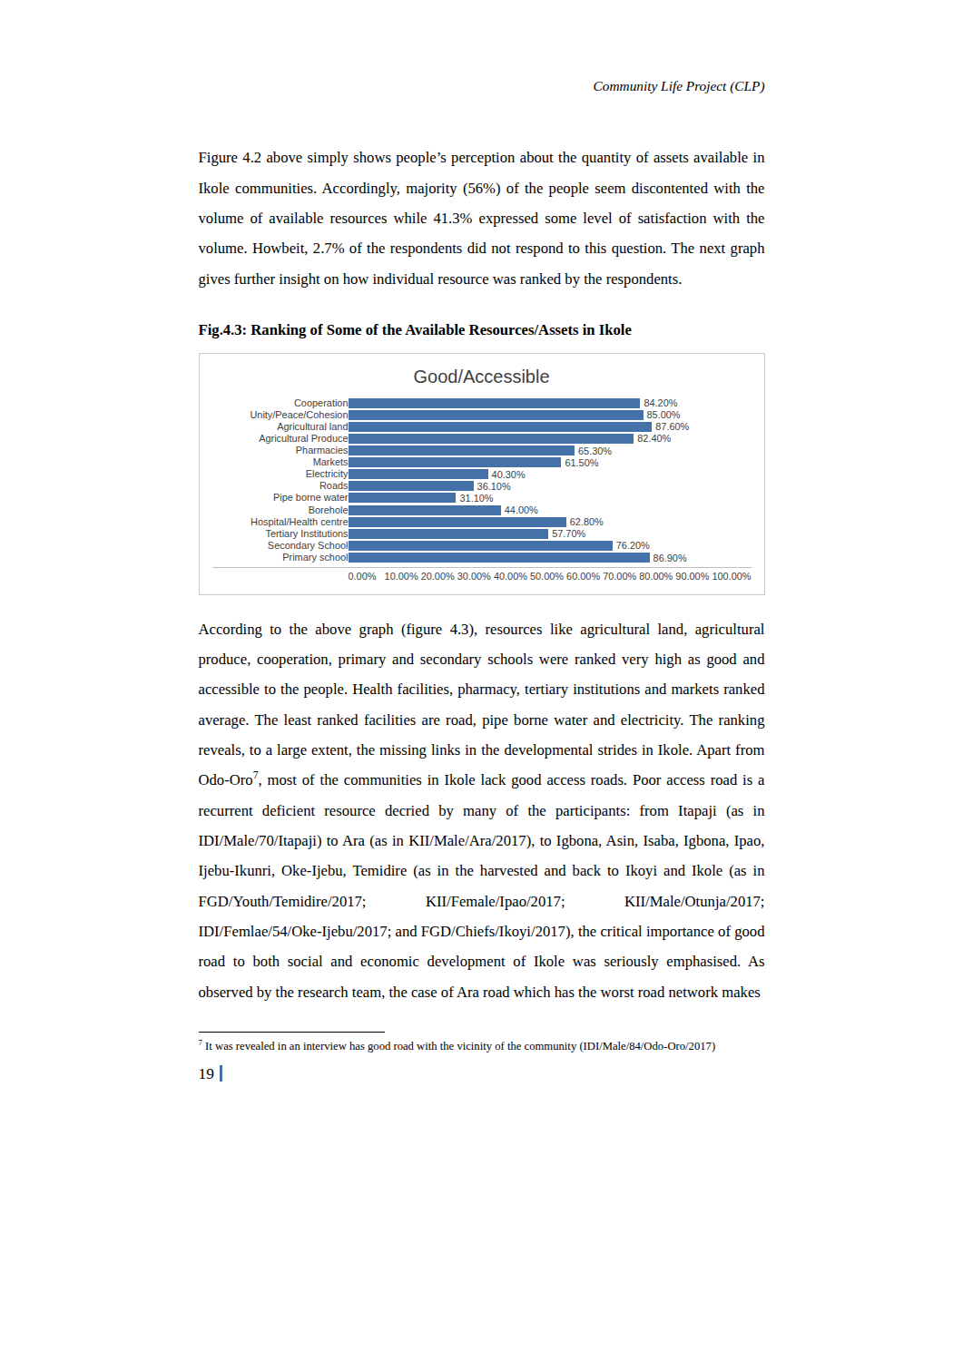Community Life Project (CLP)
Figure 4.2 above simply shows people’s perception about the quantity of assets available in Ikole communities. Accordingly, majority (56%) of the people seem discontented with the volume of available resources while 41.3% expressed some level of satisfaction with the volume. Howbeit, 2.7% of the respondents did not respond to this question. The next graph gives further insight on how individual resource was ranked by the respondents.
Fig.4.3: Ranking of Some of the Available Resources/Assets in Ikole
Good/Accessible
| Cooperation | 84.20% |
| Unity/Peace/Cohesion | 85.00% |
| Agricultural land | 87.60% |
| Agricultural Produce | 82.40% |
| Pharmacies | 65.30% |
| Markets | 61.50% |
| Electricity | 40.30% |
| Roads | 36.10% |
| Pipe borne water | 31.10% |
| Borehole | 44.00% |
| Hospital/Health centre | 62.80% |
| Tertiary Institutions | 57.70% |
| Secondary School | 76.20% |
| Primary school | 86.90% |
0.00% 10.00% 20.00% 30.00% 40.00% 50.00% 60.00% 70.00% 80.00% 90.00% 100.00%
According to the above graph (figure 4.3), resources like agricultural land, agricultural produce, cooperation, primary and secondary schools were ranked very high as good and accessible to the people. Health facilities, pharmacy, tertiary institutions and markets ranked average. The least ranked facilities are road, pipe borne water and electricity. The ranking reveals, to a large extent, the missing links in the developmental strides in Ikole. Apart from Odo-Oro7, most of the communities in Ikole lack good access roads. Poor access road is a recurrent deficient resource decried by many of the participants: from Itapaji (as in IDI/Male/70/Itapaji) to Ara (as in KII/Male/Ara/2017), to Igbona, Asin, Isaba, Igbona, Ipao, Ijebu-Ikunri, Oke-Ijebu, Temidire (as in the harvested and back to Ikoyi and Ikole (as in FGD/Youth/Temidire/2017; KII/Female/Ipao/2017; KII/Male/Otunja/2017; IDI/Femlae/54/Oke-Ijebu/2017; and FGD/Chiefs/Ikoyi/2017), the critical importance of good road to both social and economic development of Ikole was seriously emphasised. As observed by the research team, the case of Ara road which has the worst road network makes
7 It was revealed in an interview has good road with the vicinity of the community (IDI/Male/84/Odo-Oro/2017)
19